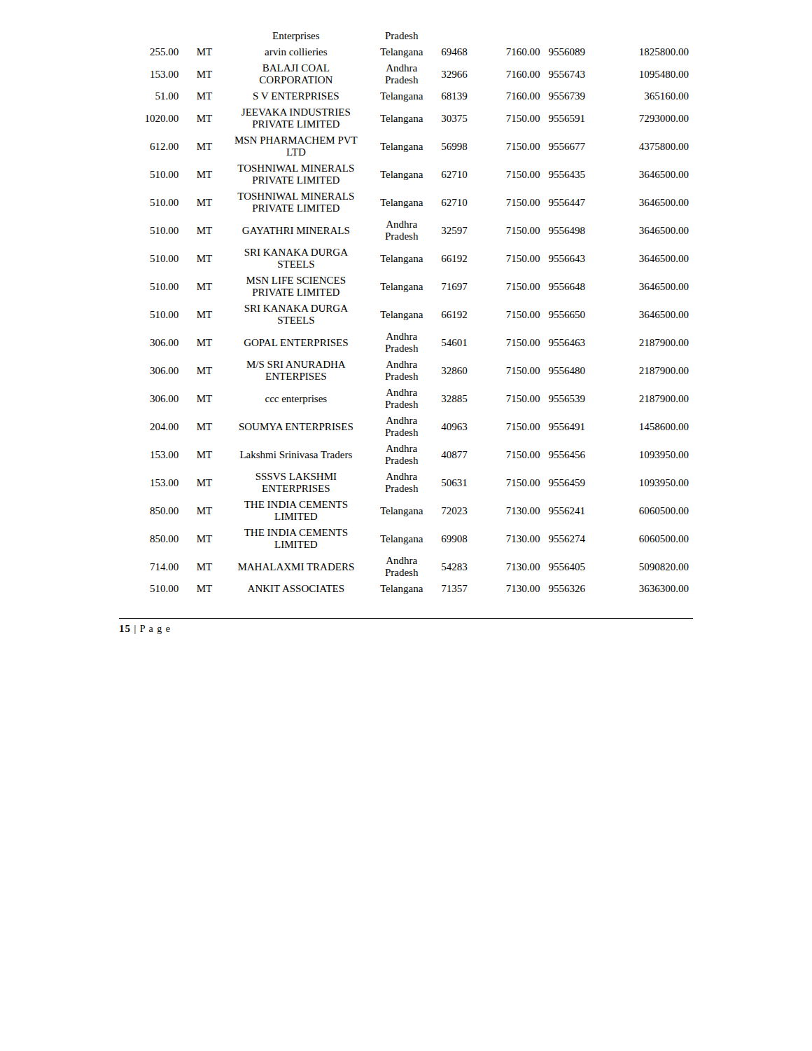| | | Enterprises | Pradesh | | | | |
| 255.00 | MT | arvin collieries | Telangana | 69468 | 7160.00 | 9556089 | 1825800.00 |
| 153.00 | MT | BALAJI COAL CORPORATION | Andhra Pradesh | 32966 | 7160.00 | 9556743 | 1095480.00 |
| 51.00 | MT | S V ENTERPRISES | Telangana | 68139 | 7160.00 | 9556739 | 365160.00 |
| 1020.00 | MT | JEEVAKA INDUSTRIES PRIVATE LIMITED | Telangana | 30375 | 7150.00 | 9556591 | 7293000.00 |
| 612.00 | MT | MSN PHARMACHEM PVT LTD | Telangana | 56998 | 7150.00 | 9556677 | 4375800.00 |
| 510.00 | MT | TOSHNIWAL MINERALS PRIVATE LIMITED | Telangana | 62710 | 7150.00 | 9556435 | 3646500.00 |
| 510.00 | MT | TOSHNIWAL MINERALS PRIVATE LIMITED | Telangana | 62710 | 7150.00 | 9556447 | 3646500.00 |
| 510.00 | MT | GAYATHRI MINERALS | Andhra Pradesh | 32597 | 7150.00 | 9556498 | 3646500.00 |
| 510.00 | MT | SRI KANAKA DURGA STEELS | Telangana | 66192 | 7150.00 | 9556643 | 3646500.00 |
| 510.00 | MT | MSN LIFE SCIENCES PRIVATE LIMITED | Telangana | 71697 | 7150.00 | 9556648 | 3646500.00 |
| 510.00 | MT | SRI KANAKA DURGA STEELS | Telangana | 66192 | 7150.00 | 9556650 | 3646500.00 |
| 306.00 | MT | GOPAL ENTERPRISES | Andhra Pradesh | 54601 | 7150.00 | 9556463 | 2187900.00 |
| 306.00 | MT | M/S SRI ANURADHA ENTERPISES | Andhra Pradesh | 32860 | 7150.00 | 9556480 | 2187900.00 |
| 306.00 | MT | ccc enterprises | Andhra Pradesh | 32885 | 7150.00 | 9556539 | 2187900.00 |
| 204.00 | MT | SOUMYA ENTERPRISES | Andhra Pradesh | 40963 | 7150.00 | 9556491 | 1458600.00 |
| 153.00 | MT | Lakshmi Srinivasa Traders | Andhra Pradesh | 40877 | 7150.00 | 9556456 | 1093950.00 |
| 153.00 | MT | SSSVS LAKSHMI ENTERPRISES | Andhra Pradesh | 50631 | 7150.00 | 9556459 | 1093950.00 |
| 850.00 | MT | THE INDIA CEMENTS LIMITED | Telangana | 72023 | 7130.00 | 9556241 | 6060500.00 |
| 850.00 | MT | THE INDIA CEMENTS LIMITED | Telangana | 69908 | 7130.00 | 9556274 | 6060500.00 |
| 714.00 | MT | MAHALAXMI TRADERS | Andhra Pradesh | 54283 | 7130.00 | 9556405 | 5090820.00 |
| 510.00 | MT | ANKIT ASSOCIATES | Telangana | 71357 | 7130.00 | 9556326 | 3636300.00 |
15 | P a g e